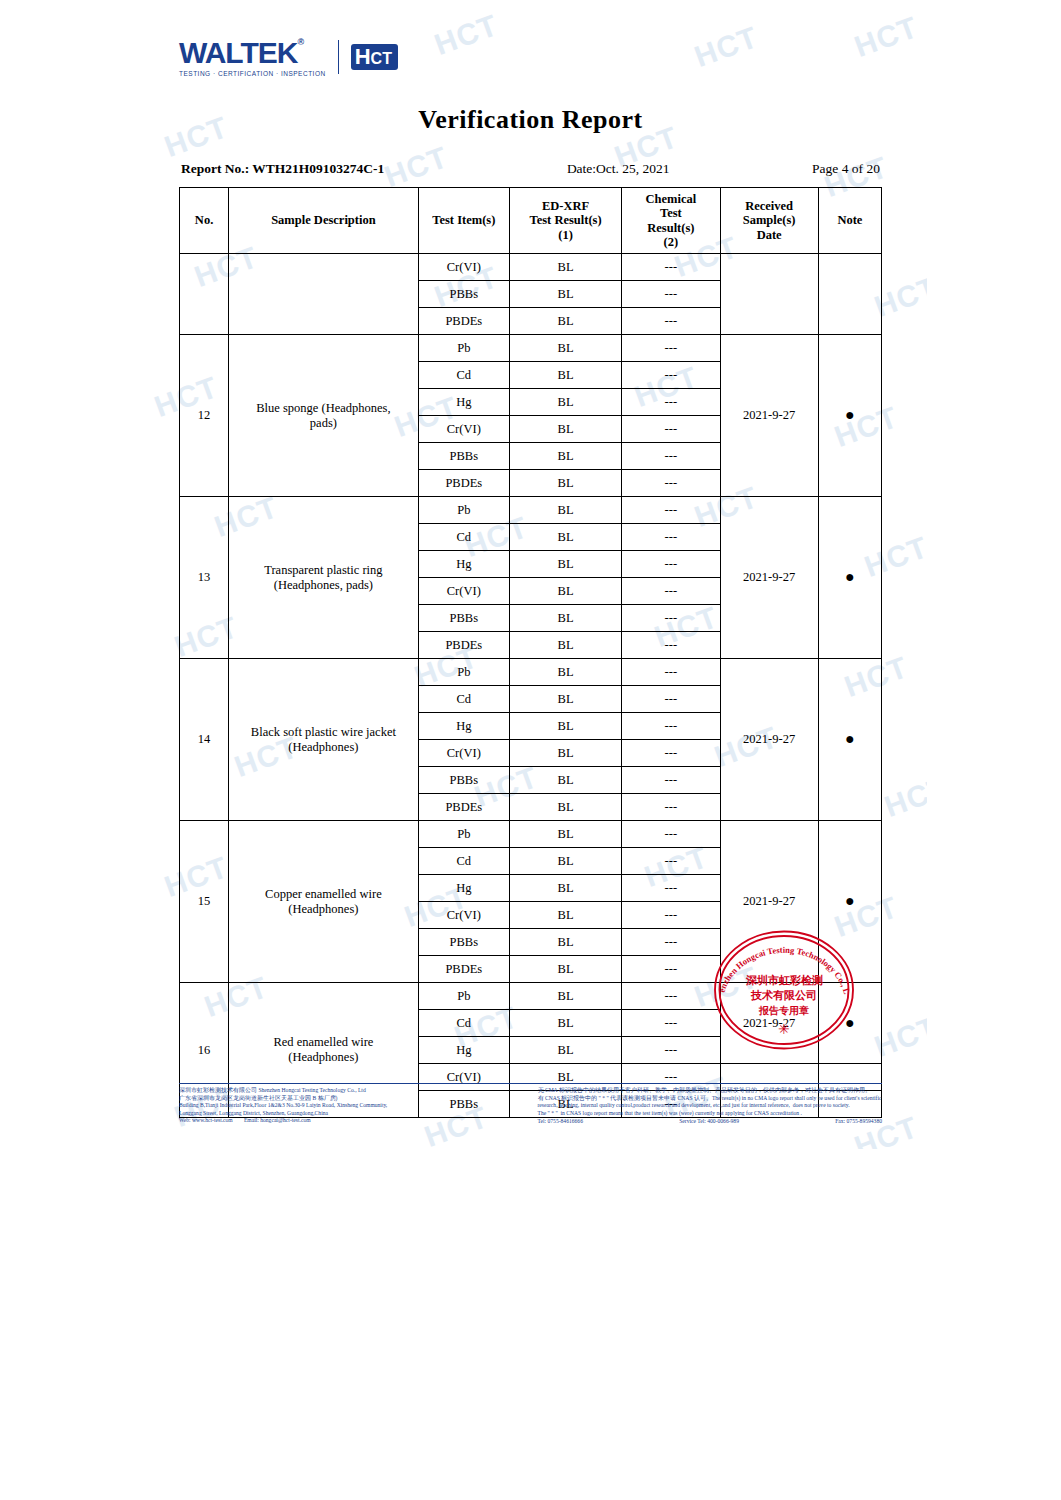HCT
HCT
HCT
HCT
HCT
HCT
HCT
HCT
HCT
HCT
HCT
HCT
HCT
HCT
HCT
HCT
HCT
HCT
HCT
HCT
HCT
HCT
HCT
HCT
HCT
HCT
HCT
HCT
HCT
HCT
HCT
HCT
HCT
HCT
HCT
HCT
HCT
HCT
HCT
WALTEK®
TESTING · CERTIFICATION · INSPECTION
HCT
Verification Report
Report No.: WTH21H09103274C-1
Date:Oct. 25, 2021
Page 4 of 20
| No. | Sample Description | Test Item(s) | ED-XRF Test Result(s) (1) | Chemical Test Result(s) (2) | Received Sample(s) Date | Note |
| --- | --- | --- | --- | --- | --- | --- |
| | | Cr(VI) | BL | --- | | |
| PBBs | BL | --- |
| PBDEs | BL | --- |
| 12 | Blue sponge (Headphones, pads) | Pb | BL | --- | 2021-9-27 | ● |
| Cd | BL | --- |
| Hg | BL | --- |
| Cr(VI) | BL | --- |
| PBBs | BL | --- |
| PBDEs | BL | --- |
| 13 | Transparent plastic ring (Headphones, pads) | Pb | BL | --- | 2021-9-27 | ● |
| Cd | BL | --- |
| Hg | BL | --- |
| Cr(VI) | BL | --- |
| PBBs | BL | --- |
| PBDEs | BL | --- |
| 14 | Black soft plastic wire jacket (Headphones) | Pb | BL | --- | 2021-9-27 | ● |
| Cd | BL | --- |
| Hg | BL | --- |
| Cr(VI) | BL | --- |
| PBBs | BL | --- |
| PBDEs | BL | --- |
| 15 | Copper enamelled wire (Headphones) | Pb | BL | --- | 2021-9-27 | ● |
| Cd | BL | --- |
| Hg | BL | --- |
| Cr(VI) | BL | --- |
| PBBs | BL | --- |
| PBDEs | BL | --- |
| 16 | Red enamelled wire (Headphones) | Pb | BL | --- | 2021-9-27 | ● |
| Cd | BL | --- |
| Hg | BL | --- |
| Cr(VI) | BL | --- | | |
| PBBs | BL | --- | | |
Shenzhen Hongcai Testing Technology Co., Ltd 深圳市虹彩检测 技术有限公司 报告专用章 ✳
深圳市虹彩检测技术有限公司 Shenzhen Hongcai Testing Technology Co., Ltd
广东省深圳市龙岗区龙岗街道新生社区天基工业园 B 栋厂房)
Building B,Tianji Industrial Park,Floor 1&2&3 No.30-9 Laiyin Road, Xinsheng Community,
Longgang Street, Longgang District, Shenzhen, Guangdong,China
Web: www.hct-test.com Email: hongcai@hct-test.com
无 CMA 标识报告中的结果仅用于客户科研、教学、内部质量控制、产品研发等目的，仅供内部参考，对社会不具有证明作用。
有 CNAS 标识报告中的 " * " 代表该检测项目暂未申请 CNAS 认可。The result(s) in no CMA logo report shall only be used for client's scientific
research, teaching, internal quality control,product research and development, etc.,and just for internal reference, does not prove to society.
The " * " in CNAS logo report means that the test item(s) was (were) currently not applying for CNAS accreditation .
Tel: 0755-84616666 Service Tel: 400-0066-989 Fax: 0755-89594380